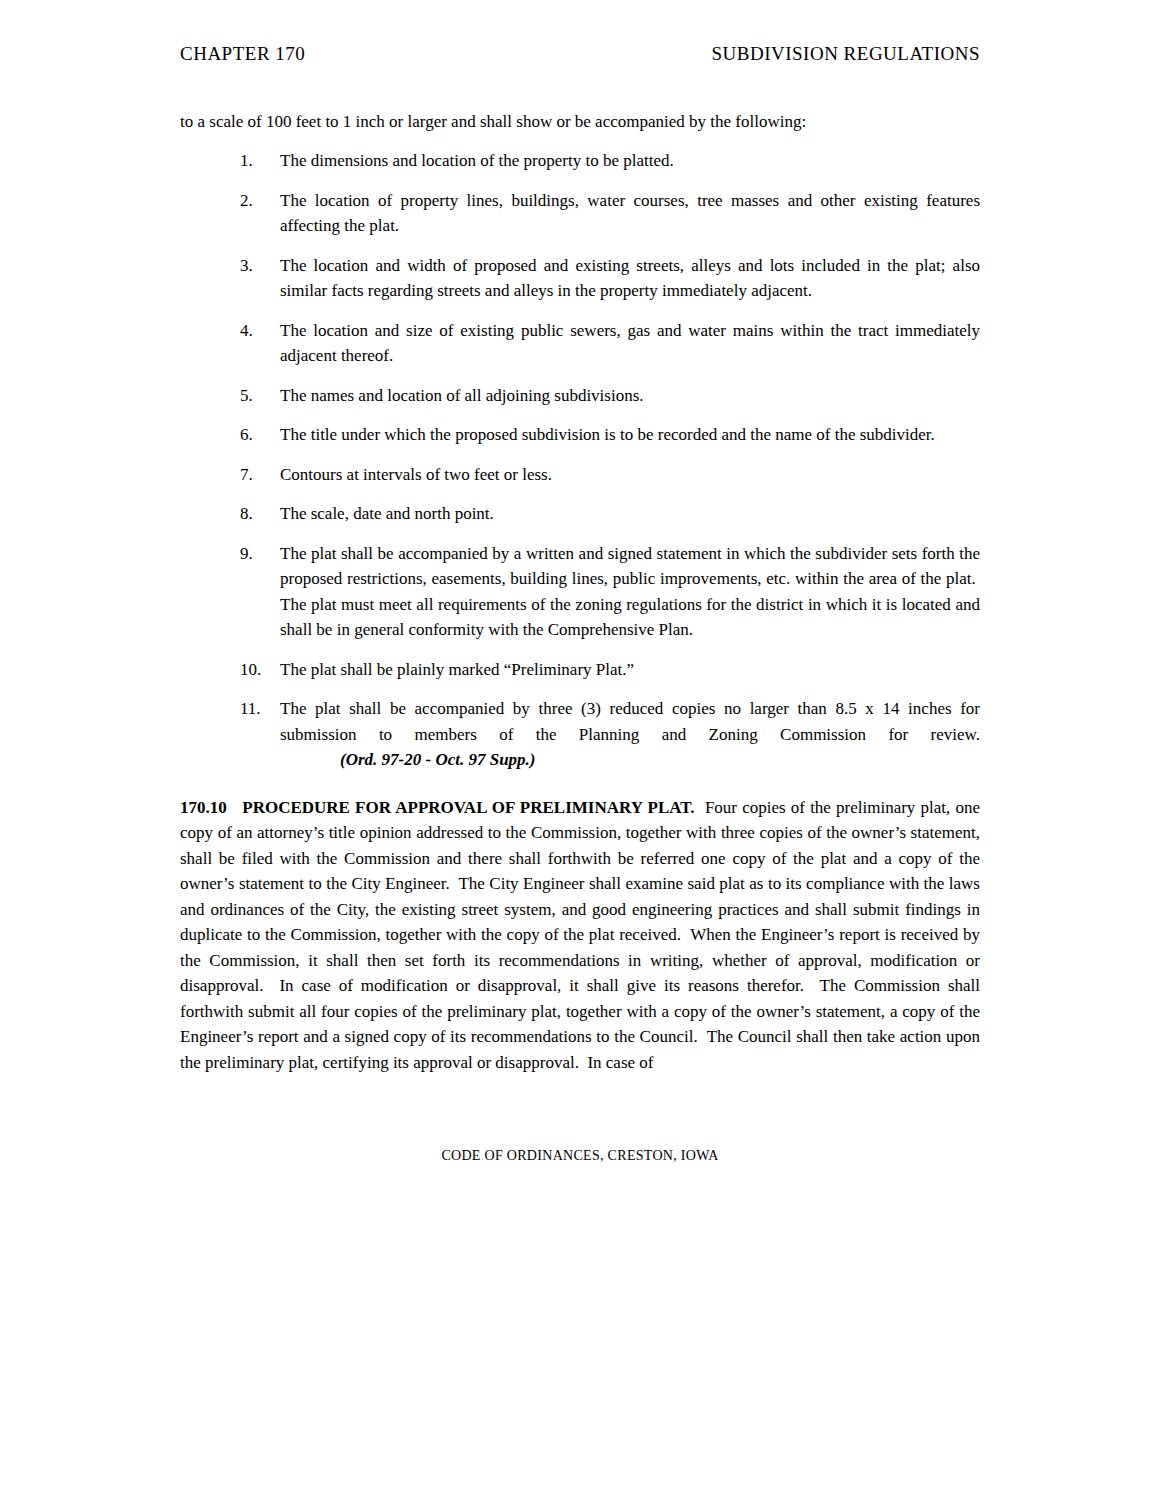CHAPTER 170
SUBDIVISION REGULATIONS
to a scale of 100 feet to 1 inch or larger and shall show or be accompanied by the following:
1. The dimensions and location of the property to be platted.
2. The location of property lines, buildings, water courses, tree masses and other existing features affecting the plat.
3. The location and width of proposed and existing streets, alleys and lots included in the plat; also similar facts regarding streets and alleys in the property immediately adjacent.
4. The location and size of existing public sewers, gas and water mains within the tract immediately adjacent thereof.
5. The names and location of all adjoining subdivisions.
6. The title under which the proposed subdivision is to be recorded and the name of the subdivider.
7. Contours at intervals of two feet or less.
8. The scale, date and north point.
9. The plat shall be accompanied by a written and signed statement in which the subdivider sets forth the proposed restrictions, easements, building lines, public improvements, etc. within the area of the plat. The plat must meet all requirements of the zoning regulations for the district in which it is located and shall be in general conformity with the Comprehensive Plan.
10. The plat shall be plainly marked “Preliminary Plat.”
11. The plat shall be accompanied by three (3) reduced copies no larger than 8.5 x 14 inches for submission to members of the Planning and Zoning Commission for review.(Ord. 97-20 - Oct. 97 Supp.)
170.10 PROCEDURE FOR APPROVAL OF PRELIMINARY PLAT. Four copies of the preliminary plat, one copy of an attorney’s title opinion addressed to the Commission, together with three copies of the owner’s statement, shall be filed with the Commission and there shall forthwith be referred one copy of the plat and a copy of the owner’s statement to the City Engineer. The City Engineer shall examine said plat as to its compliance with the laws and ordinances of the City, the existing street system, and good engineering practices and shall submit findings in duplicate to the Commission, together with the copy of the plat received. When the Engineer’s report is received by the Commission, it shall then set forth its recommendations in writing, whether of approval, modification or disapproval. In case of modification or disapproval, it shall give its reasons therefor. The Commission shall forthwith submit all four copies of the preliminary plat, together with a copy of the owner’s statement, a copy of the Engineer’s report and a signed copy of its recommendations to the Council. The Council shall then take action upon the preliminary plat, certifying its approval or disapproval. In case of
CODE OF ORDINANCES, CRESTON, IOWA